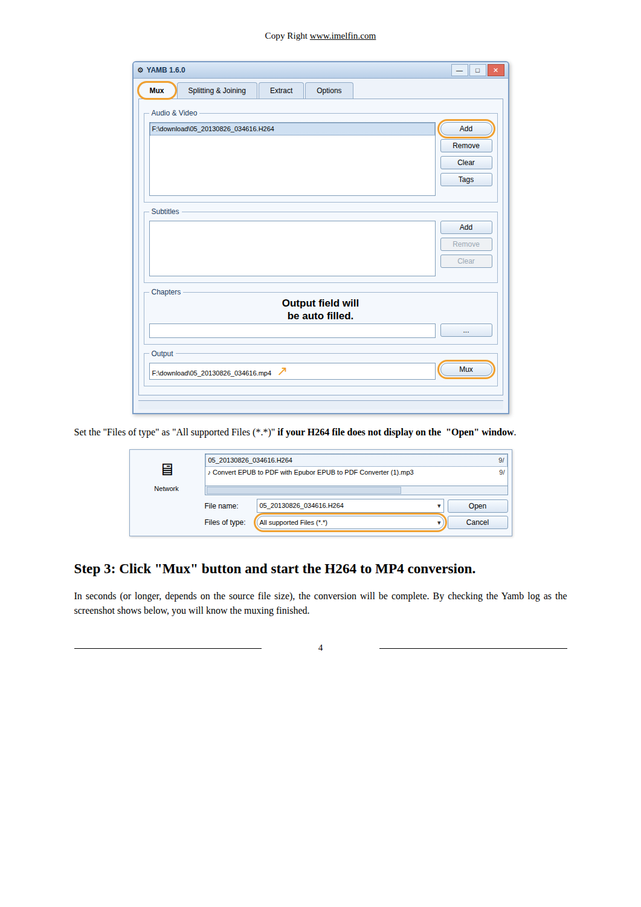Copy Right www.imelfin.com
⚙YAMB 1.6.0
—□✕
Mux
Splitting & Joining
Extract
Options
Audio & Video
F:\download\05_20130826_034616.H264
Add Remove Clear Tags
Subtitles
Add Remove Clear
Chapters
Output field will
be auto filled.
...
Output
F:\download\05_20130826_034616.mp4 ↗
Mux
Set the "Files of type" as "All supported Files (*.*)" if your H264 file does not display on the "Open" window.
🖥
Network
05_20130826_034616.H264 9/
♪ Convert EPUB to PDF with Epubor EPUB to PDF Converter (1).mp3 9/
File name:
05_20130826_034616.H264▾
Open
Files of type:
All supported Files (*.*)▾
Cancel
Step 3: Click "Mux" button and start the H264 to MP4 conversion.
In seconds (or longer, depends on the source file size), the conversion will be complete. By checking the Yamb log as the screenshot shows below, you will know the muxing finished.
4